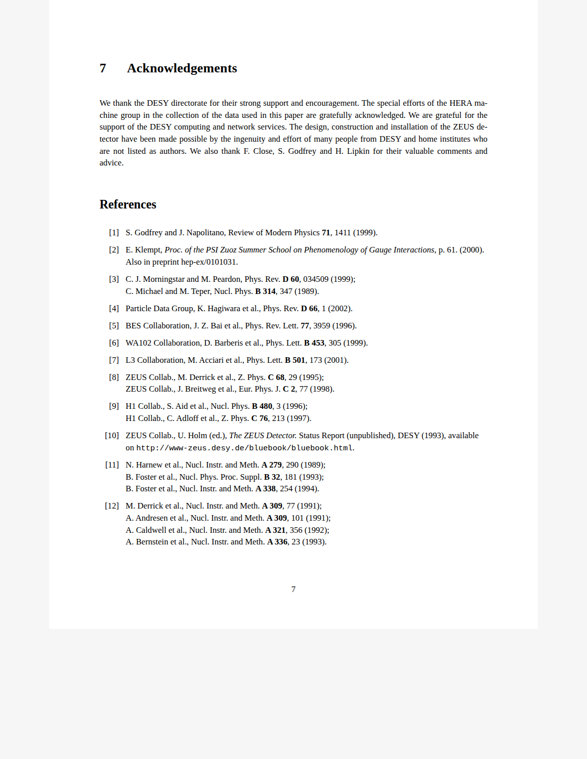7 Acknowledgements
We thank the DESY directorate for their strong support and encouragement. The special efforts of the HERA machine group in the collection of the data used in this paper are gratefully acknowledged. We are grateful for the support of the DESY computing and network services. The design, construction and installation of the ZEUS detector have been made possible by the ingenuity and effort of many people from DESY and home institutes who are not listed as authors. We also thank F. Close, S. Godfrey and H. Lipkin for their valuable comments and advice.
References
S. Godfrey and J. Napolitano, Review of Modern Physics 71, 1411 (1999).
E. Klempt, Proc. of the PSI Zuoz Summer School on Phenomenology of Gauge Interactions, p. 61. (2000). Also in preprint hep-ex/0101031.
C. J. Morningstar and M. Peardon, Phys. Rev. D 60, 034509 (1999);
C. Michael and M. Teper, Nucl. Phys. B 314, 347 (1989).
Particle Data Group, K. Hagiwara et al., Phys. Rev. D 66, 1 (2002).
BES Collaboration, J. Z. Bai et al., Phys. Rev. Lett. 77, 3959 (1996).
WA102 Collaboration, D. Barberis et al., Phys. Lett. B 453, 305 (1999).
L3 Collaboration, M. Acciari et al., Phys. Lett. B 501, 173 (2001).
ZEUS Collab., M. Derrick et al., Z. Phys. C 68, 29 (1995);
ZEUS Collab., J. Breitweg et al., Eur. Phys. J. C 2, 77 (1998).
H1 Collab., S. Aid et al., Nucl. Phys. B 480, 3 (1996);
H1 Collab., C. Adloff et al., Z. Phys. C 76, 213 (1997).
ZEUS Collab., U. Holm (ed.), The ZEUS Detector. Status Report (unpublished), DESY (1993), available on http://www-zeus.desy.de/bluebook/bluebook.html.
N. Harnew et al., Nucl. Instr. and Meth. A 279, 290 (1989);
B. Foster et al., Nucl. Phys. Proc. Suppl. B 32, 181 (1993); B. Foster et al., Nucl. Instr. and Meth. A 338, 254 (1994).
M. Derrick et al., Nucl. Instr. and Meth. A 309, 77 (1991);
A. Andresen et al., Nucl. Instr. and Meth. A 309, 101 (1991); A. Caldwell et al., Nucl. Instr. and Meth. A 321, 356 (1992); A. Bernstein et al., Nucl. Instr. and Meth. A 336, 23 (1993).
7